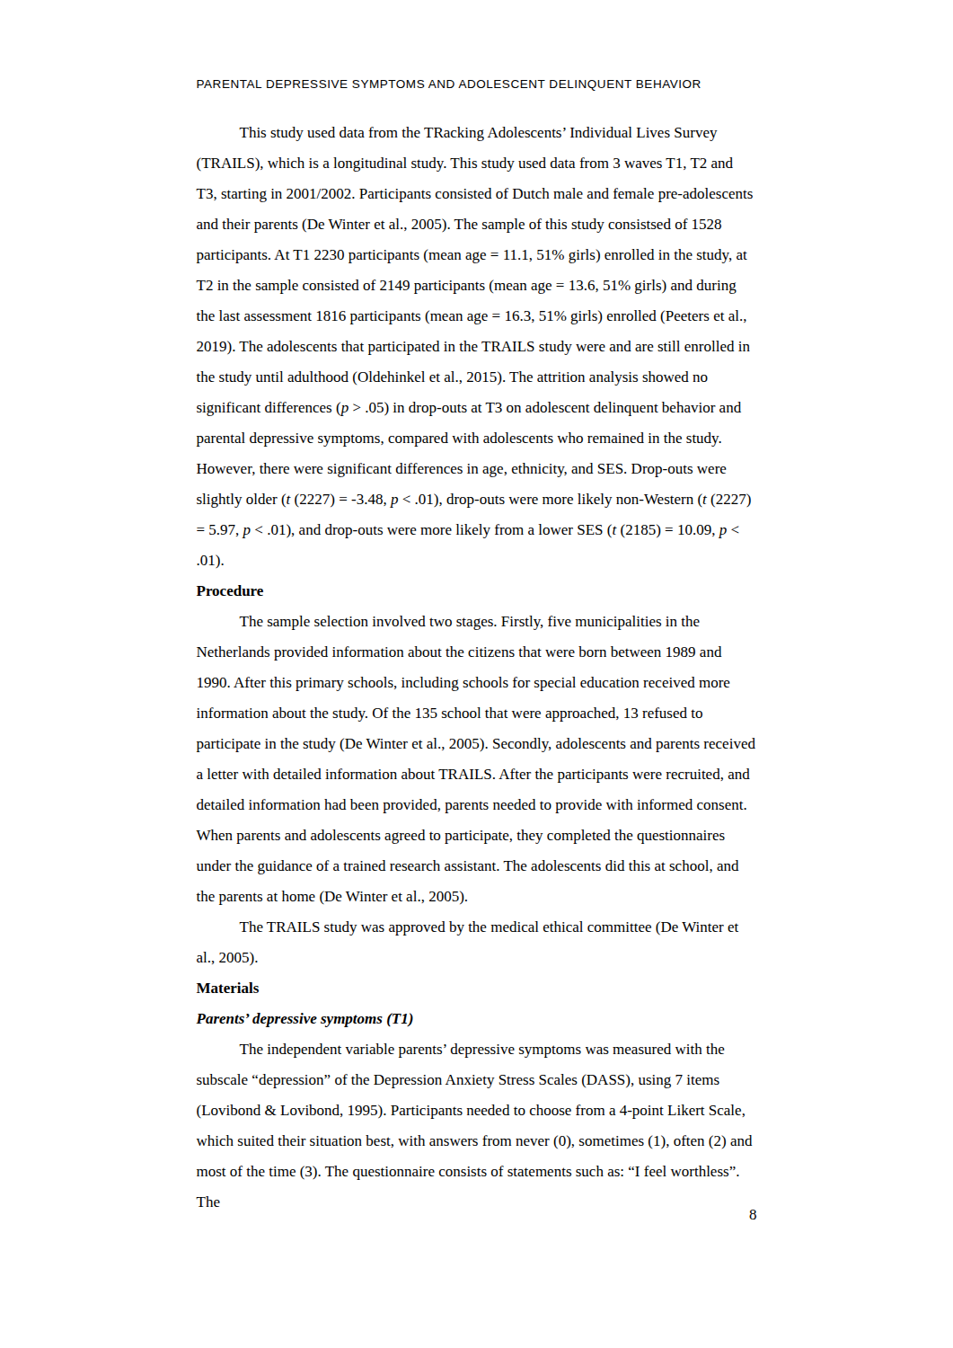Parental Depressive Symptoms and Adolescent Delinquent Behavior
This study used data from the TRacking Adolescents’ Individual Lives Survey (TRAILS), which is a longitudinal study. This study used data from 3 waves T1, T2 and T3, starting in 2001/2002. Participants consisted of Dutch male and female pre-adolescents and their parents (De Winter et al., 2005). The sample of this study consistsed of 1528 participants. At T1 2230 participants (mean age = 11.1, 51% girls) enrolled in the study, at T2 in the sample consisted of 2149 participants (mean age = 13.6, 51% girls) and during the last assessment 1816 participants (mean age = 16.3, 51% girls) enrolled (Peeters et al., 2019). The adolescents that participated in the TRAILS study were and are still enrolled in the study until adulthood (Oldehinkel et al., 2015). The attrition analysis showed no significant differences (p > .05) in drop-outs at T3 on adolescent delinquent behavior and parental depressive symptoms, compared with adolescents who remained in the study. However, there were significant differences in age, ethnicity, and SES. Drop-outs were slightly older (t (2227) = -3.48, p < .01), drop-outs were more likely non-Western (t (2227) = 5.97, p < .01), and drop-outs were more likely from a lower SES (t (2185) = 10.09, p < .01).
Procedure
The sample selection involved two stages. Firstly, five municipalities in the Netherlands provided information about the citizens that were born between 1989 and 1990. After this primary schools, including schools for special education received more information about the study. Of the 135 school that were approached, 13 refused to participate in the study (De Winter et al., 2005). Secondly, adolescents and parents received a letter with detailed information about TRAILS. After the participants were recruited, and detailed information had been provided, parents needed to provide with informed consent. When parents and adolescents agreed to participate, they completed the questionnaires under the guidance of a trained research assistant. The adolescents did this at school, and the parents at home (De Winter et al., 2005).
The TRAILS study was approved by the medical ethical committee (De Winter et al., 2005).
Materials
Parents’ depressive symptoms (T1)
The independent variable parents’ depressive symptoms was measured with the subscale “depression” of the Depression Anxiety Stress Scales (DASS), using 7 items (Lovibond & Lovibond, 1995). Participants needed to choose from a 4-point Likert Scale, which suited their situation best, with answers from never (0), sometimes (1), often (2) and most of the time (3). The questionnaire consists of statements such as: “I feel worthless”. The
8